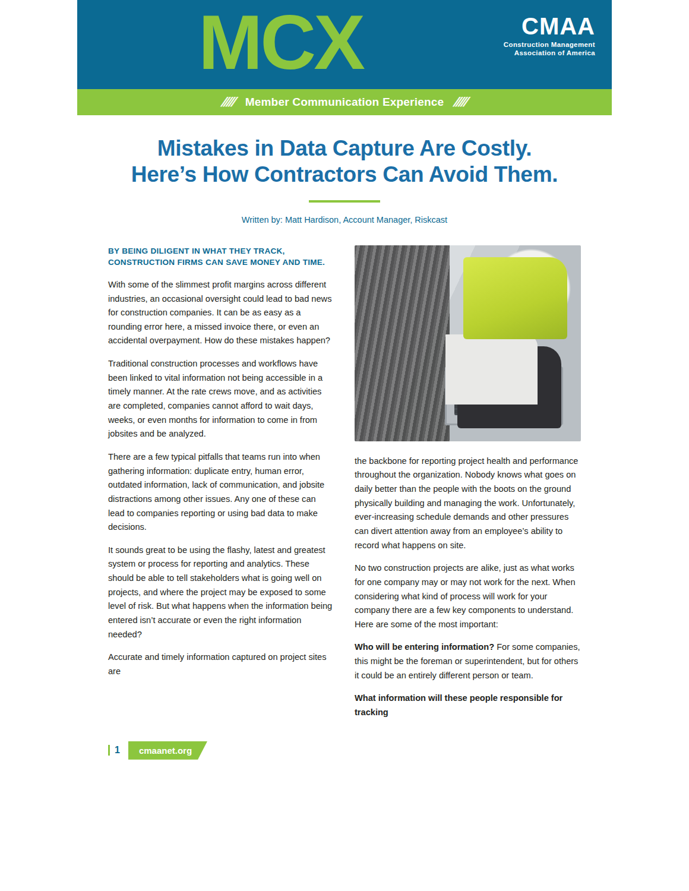MCX
CMAA
Construction Management
Association of America
///// Member Communication Experience /////
Mistakes in Data Capture Are Costly.
Here’s How Contractors Can Avoid Them.
Written by: Matt Hardison, Account Manager, Riskcast
By being diligent in what they track,
construction firms can save money and time.
With some of the slimmest profit margins across different industries, an occasional oversight could lead to bad news for construction companies. It can be as easy as a rounding error here, a missed invoice there, or even an accidental overpayment. How do these mistakes happen?
Traditional construction processes and workflows have been linked to vital information not being accessible in a timely manner. At the rate crews move, and as activities are completed, companies cannot afford to wait days, weeks, or even months for information to come in from jobsites and be analyzed.
There are a few typical pitfalls that teams run into when gathering information: duplicate entry, human error, outdated information, lack of communication, and jobsite distractions among other issues. Any one of these can lead to companies reporting or using bad data to make decisions.
It sounds great to be using the flashy, latest and greatest system or process for reporting and analytics. These should be able to tell stakeholders what is going well on projects, and where the project may be exposed to some level of risk. But what happens when the information being entered isn’t accurate or even the right information needed?
Accurate and timely information captured on project sites are
the backbone for reporting project health and performance throughout the organization. Nobody knows what goes on daily better than the people with the boots on the ground physically building and managing the work. Unfortunately, ever-increasing schedule demands and other pressures can divert attention away from an employee’s ability to record what happens on site.
No two construction projects are alike, just as what works for one company may or may not work for the next. When considering what kind of process will work for your company there are a few key components to understand. Here are some of the most important:
Who will be entering information? For some companies, this might be the foreman or superintendent, but for others it could be an entirely different person or team.
What information will these people responsible for tracking
1 cmaanet.org